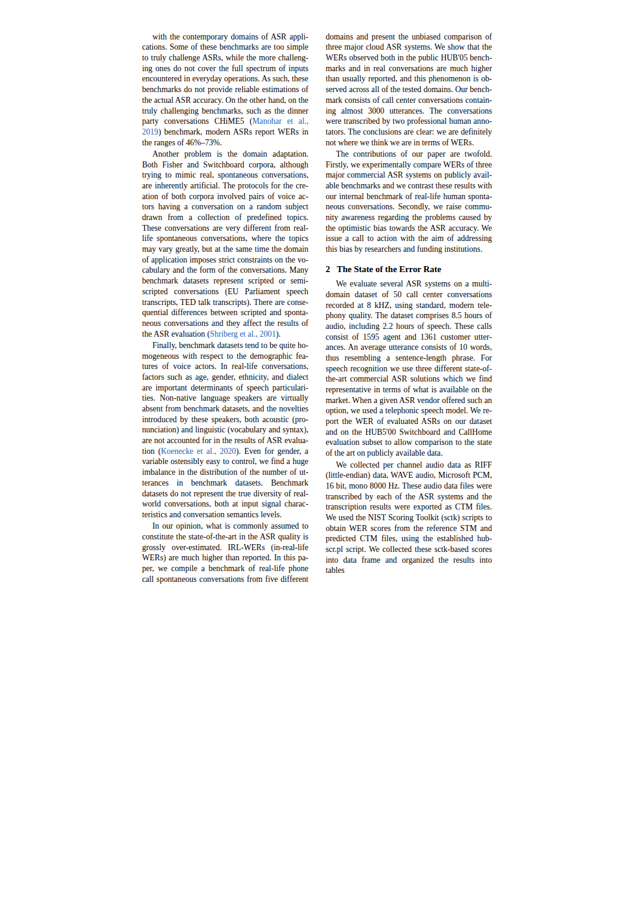with the contemporary domains of ASR applications. Some of these benchmarks are too simple to truly challenge ASRs, while the more challenging ones do not cover the full spectrum of inputs encountered in everyday operations. As such, these benchmarks do not provide reliable estimations of the actual ASR accuracy. On the other hand, on the truly challenging benchmarks, such as the dinner party conversations CHiME5 (Manohar et al., 2019) benchmark, modern ASRs report WERs in the ranges of 46%–73%.
Another problem is the domain adaptation. Both Fisher and Switchboard corpora, although trying to mimic real, spontaneous conversations, are inherently artificial. The protocols for the creation of both corpora involved pairs of voice actors having a conversation on a random subject drawn from a collection of predefined topics. These conversations are very different from real-life spontaneous conversations, where the topics may vary greatly, but at the same time the domain of application imposes strict constraints on the vocabulary and the form of the conversations. Many benchmark datasets represent scripted or semi-scripted conversations (EU Parliament speech transcripts, TED talk transcripts). There are consequential differences between scripted and spontaneous conversations and they affect the results of the ASR evaluation (Shriberg et al., 2001).
Finally, benchmark datasets tend to be quite homogeneous with respect to the demographic features of voice actors. In real-life conversations, factors such as age, gender, ethnicity, and dialect are important determinants of speech particularities. Non-native language speakers are virtually absent from benchmark datasets, and the novelties introduced by these speakers, both acoustic (pronunciation) and linguistic (vocabulary and syntax), are not accounted for in the results of ASR evaluation (Koenecke et al., 2020). Even for gender, a variable ostensibly easy to control, we find a huge imbalance in the distribution of the number of utterances in benchmark datasets. Benchmark datasets do not represent the true diversity of real-world conversations, both at input signal characteristics and conversation semantics levels.
In our opinion, what is commonly assumed to constitute the state-of-the-art in the ASR quality is grossly over-estimated. IRL-WERs (in-real-life WERs) are much higher than reported. In this paper, we compile a benchmark of real-life phone call spontaneous conversations from five different domains and present the unbiased comparison of three major cloud ASR systems. We show that the WERs observed both in the public HUB'05 benchmarks and in real conversations are much higher than usually reported, and this phenomenon is observed across all of the tested domains. Our benchmark consists of call center conversations containing almost 3000 utterances. The conversations were transcribed by two professional human annotators. The conclusions are clear: we are definitely not where we think we are in terms of WERs.
The contributions of our paper are twofold. Firstly, we experimentally compare WERs of three major commercial ASR systems on publicly available benchmarks and we contrast these results with our internal benchmark of real-life human spontaneous conversations. Secondly, we raise community awareness regarding the problems caused by the optimistic bias towards the ASR accuracy. We issue a call to action with the aim of addressing this bias by researchers and funding institutions.
2 The State of the Error Rate
We evaluate several ASR systems on a multi-domain dataset of 50 call center conversations recorded at 8 kHZ, using standard, modern telephony quality. The dataset comprises 8.5 hours of audio, including 2.2 hours of speech. These calls consist of 1595 agent and 1361 customer utterances. An average utterance consists of 10 words, thus resembling a sentence-length phrase. For speech recognition we use three different state-of-the-art commercial ASR solutions which we find representative in terms of what is available on the market. When a given ASR vendor offered such an option, we used a telephonic speech model. We report the WER of evaluated ASRs on our dataset and on the HUB5'00 Switchboard and CallHome evaluation subset to allow comparison to the state of the art on publicly available data.
We collected per channel audio data as RIFF (little-endian) data, WAVE audio, Microsoft PCM, 16 bit, mono 8000 Hz. These audio data files were transcribed by each of the ASR systems and the transcription results were exported as CTM files. We used the NIST Scoring Toolkit (sctk) scripts to obtain WER scores from the reference STM and predicted CTM files, using the established hub-scr.pl script. We collected these sctk-based scores into data frame and organized the results into tables